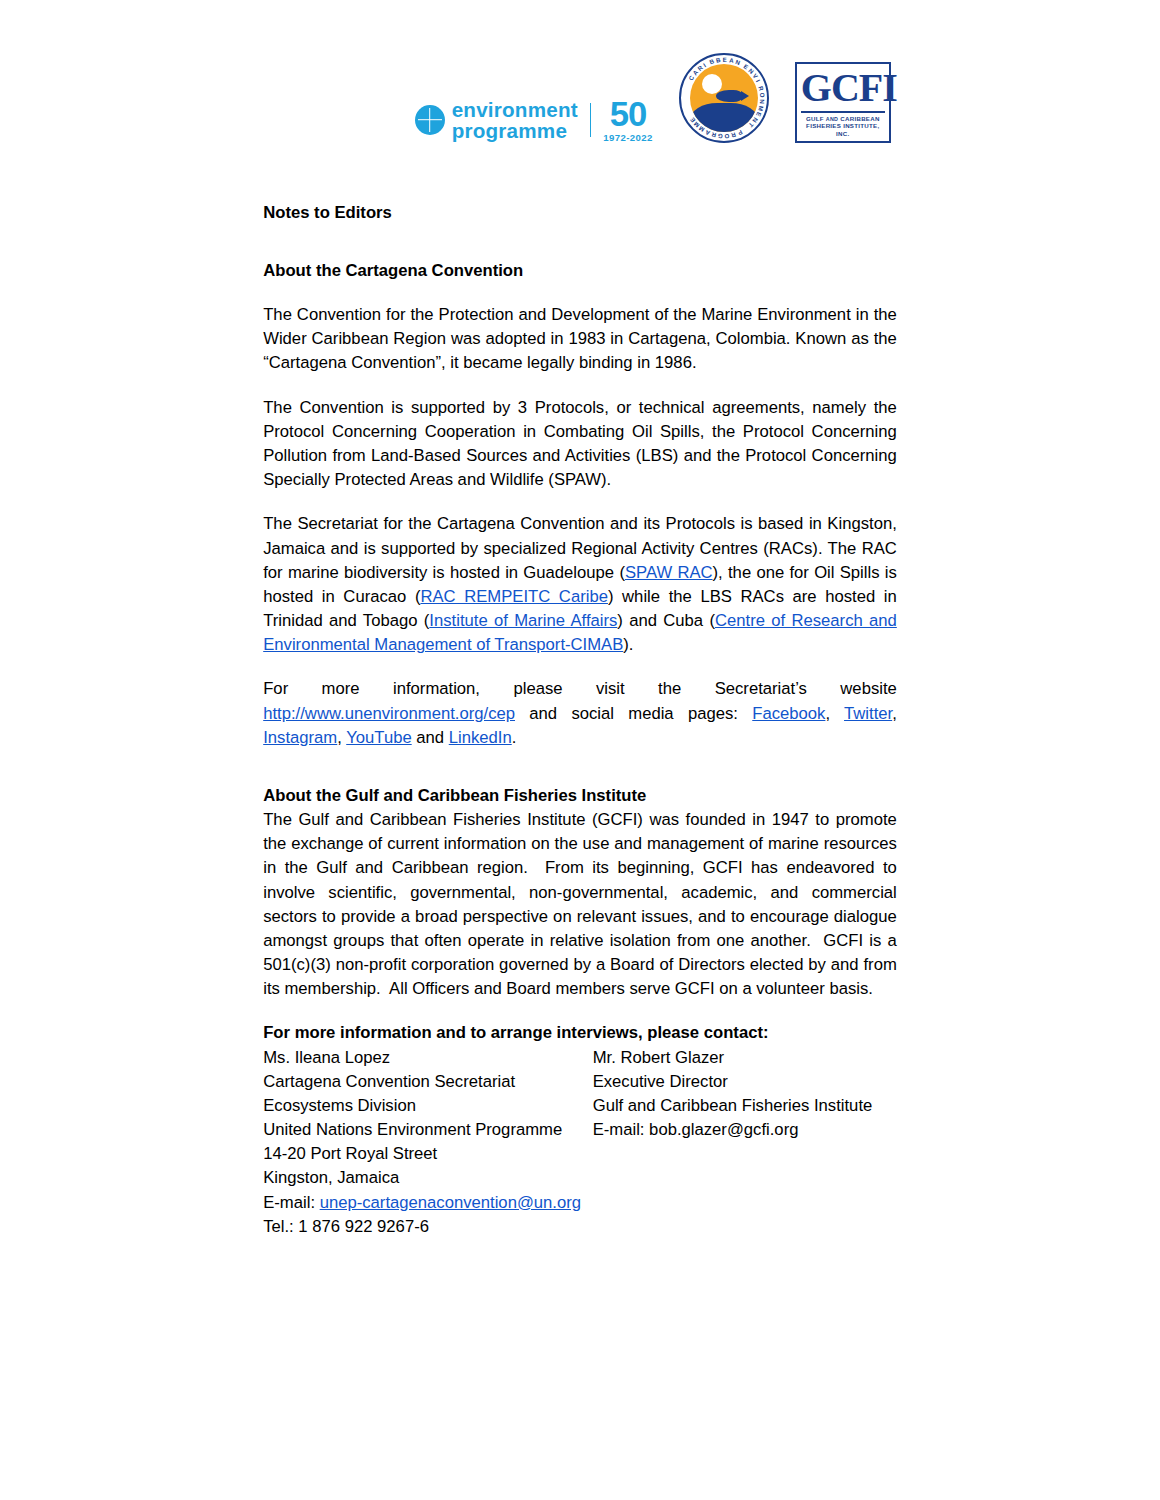environment programme
50 1972-2022
C A R I B B E A N E N V I R O N M E N T P R O G R A M M E
GCFI
GULF AND CARIBBEAN
FISHERIES INSTITUTE, INC.
Notes to Editors
About the Cartagena Convention
The Convention for the Protection and Development of the Marine Environment in the Wider Caribbean Region was adopted in 1983 in Cartagena, Colombia. Known as the “Cartagena Convention”, it became legally binding in 1986.
The Convention is supported by 3 Protocols, or technical agreements, namely the Protocol Concerning Cooperation in Combating Oil Spills, the Protocol Concerning Pollution from Land-Based Sources and Activities (LBS) and the Protocol Concerning Specially Protected Areas and Wildlife (SPAW).
The Secretariat for the Cartagena Convention and its Protocols is based in Kingston, Jamaica and is supported by specialized Regional Activity Centres (RACs). The RAC for marine biodiversity is hosted in Guadeloupe (SPAW RAC), the one for Oil Spills is hosted in Curacao (RAC REMPEITC Caribe) while the LBS RACs are hosted in Trinidad and Tobago (Institute of Marine Affairs) and Cuba (Centre of Research and Environmental Management of Transport-CIMAB).
For more information, please visit the Secretariat’s website http://www.unenvironment.org/cep and social media pages: Facebook, Twitter, Instagram, YouTube and LinkedIn.
About the Gulf and Caribbean Fisheries Institute
The Gulf and Caribbean Fisheries Institute (GCFI) was founded in 1947 to promote the exchange of current information on the use and management of marine resources in the Gulf and Caribbean region. From its beginning, GCFI has endeavored to involve scientific, governmental, non-governmental, academic, and commercial sectors to provide a broad perspective on relevant issues, and to encourage dialogue amongst groups that often operate in relative isolation from one another. GCFI is a 501(c)(3) non-profit corporation governed by a Board of Directors elected by and from its membership. All Officers and Board members serve GCFI on a volunteer basis.
For more information and to arrange interviews, please contact:
| Ms. Ileana Lopez | Mr. Robert Glazer |
| Cartagena Convention Secretariat | Executive Director |
| Ecosystems Division | Gulf and Caribbean Fisheries Institute |
| United Nations Environment Programme | E-mail: bob.glazer@gcfi.org |
| 14-20 Port Royal Street | |
| Kingston, Jamaica | |
| E-mail: unep-cartagenaconvention@un.org | |
| Tel.: 1 876 922 9267-6 | |